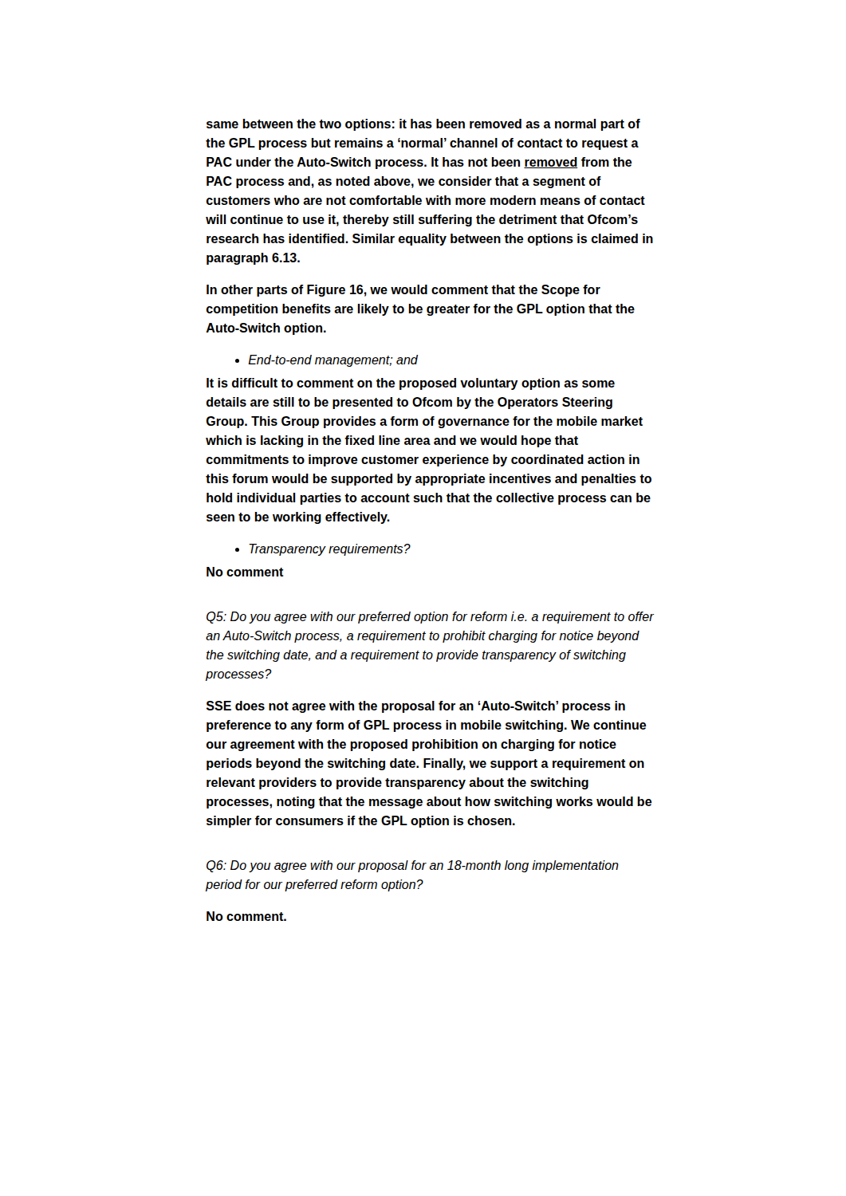same between the two options: it has been removed as a normal part of the GPL process but remains a ‘normal’ channel of contact to request a PAC under the Auto-Switch process. It has not been removed from the PAC process and, as noted above, we consider that a segment of customers who are not comfortable with more modern means of contact will continue to use it, thereby still suffering the detriment that Ofcom’s research has identified. Similar equality between the options is claimed in paragraph 6.13.
In other parts of Figure 16, we would comment that the Scope for competition benefits are likely to be greater for the GPL option that the Auto-Switch option.
End-to-end management; and
It is difficult to comment on the proposed voluntary option as some details are still to be presented to Ofcom by the Operators Steering Group. This Group provides a form of governance for the mobile market which is lacking in the fixed line area and we would hope that commitments to improve customer experience by coordinated action in this forum would be supported by appropriate incentives and penalties to hold individual parties to account such that the collective process can be seen to be working effectively.
Transparency requirements?
No comment
Q5: Do you agree with our preferred option for reform i.e. a requirement to offer an Auto-Switch process, a requirement to prohibit charging for notice beyond the switching date, and a requirement to provide transparency of switching processes?
SSE does not agree with the proposal for an ‘Auto-Switch’ process in preference to any form of GPL process in mobile switching. We continue our agreement with the proposed prohibition on charging for notice periods beyond the switching date. Finally, we support a requirement on relevant providers to provide transparency about the switching processes, noting that the message about how switching works would be simpler for consumers if the GPL option is chosen.
Q6: Do you agree with our proposal for an 18-month long implementation period for our preferred reform option?
No comment.